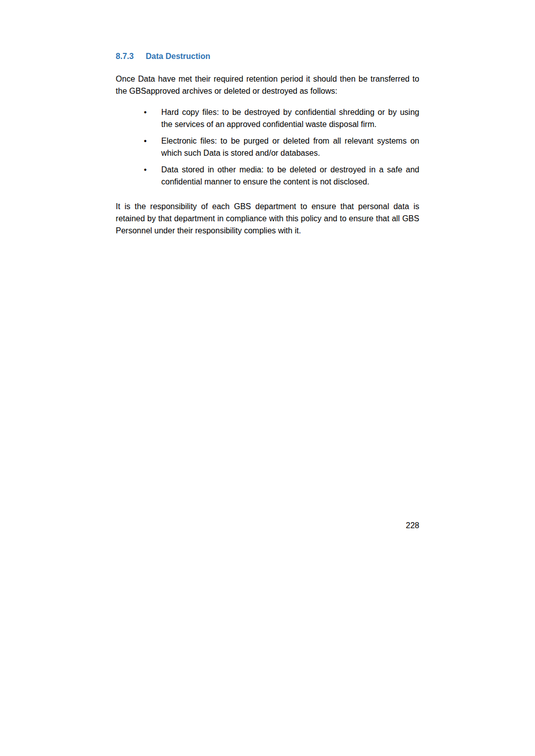8.7.3 Data Destruction
Once Data have met their required retention period it should then be transferred to the GBSapproved archives or deleted or destroyed as follows:
Hard copy files: to be destroyed by confidential shredding or by using the services of an approved confidential waste disposal firm.
Electronic files: to be purged or deleted from all relevant systems on which such Data is stored and/or databases.
Data stored in other media: to be deleted or destroyed in a safe and confidential manner to ensure the content is not disclosed.
It is the responsibility of each GBS department to ensure that personal data is retained by that department in compliance with this policy and to ensure that all GBS Personnel under their responsibility complies with it.
228